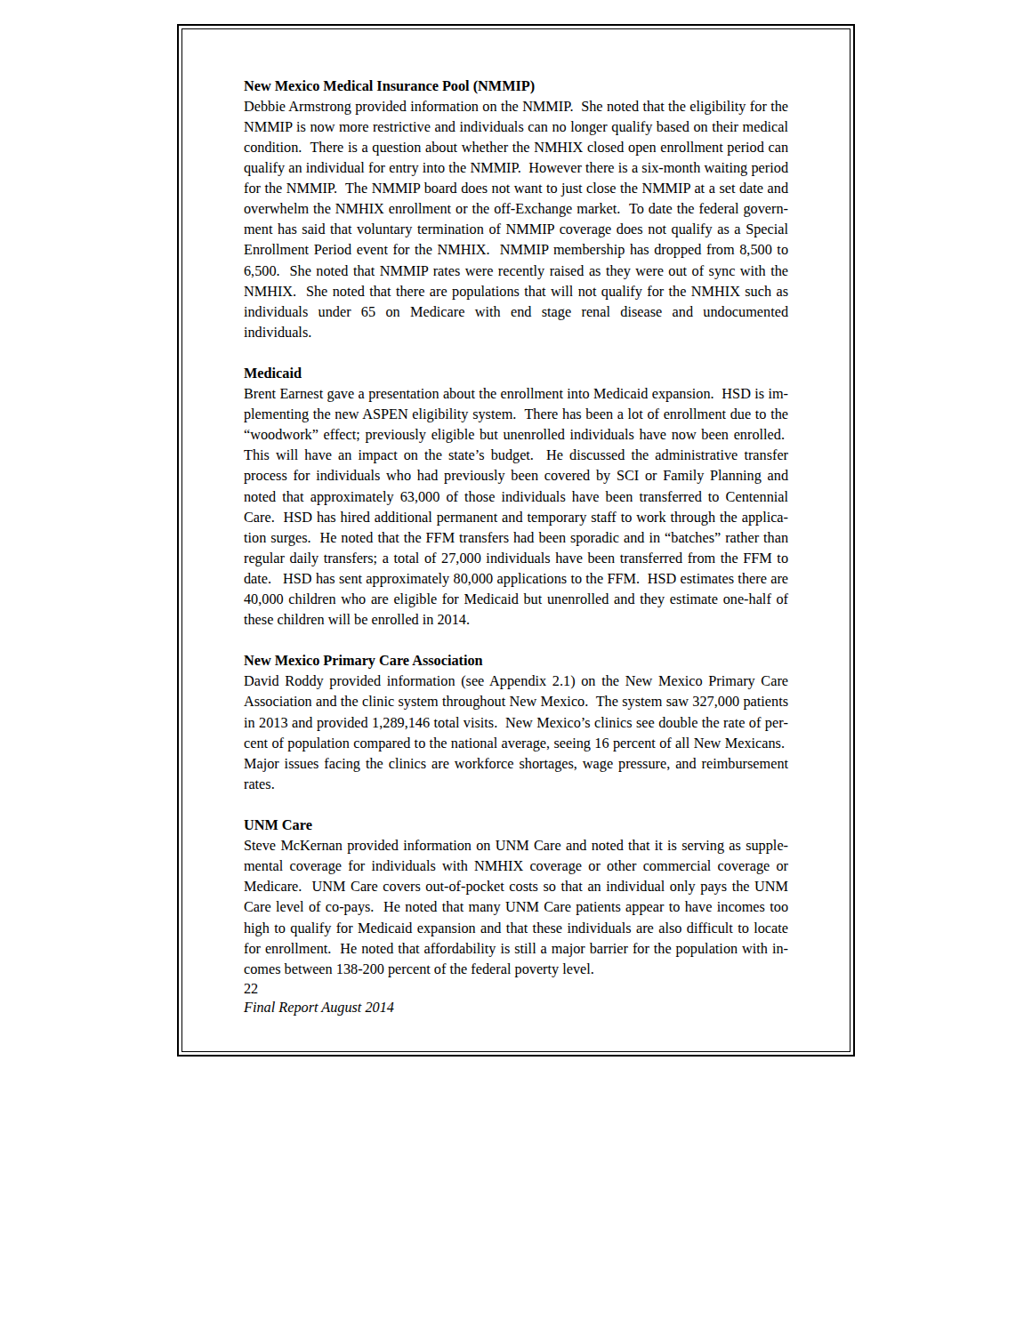New Mexico Medical Insurance Pool (NMMIP)
Debbie Armstrong provided information on the NMMIP. She noted that the eligibility for the NMMIP is now more restrictive and individuals can no longer qualify based on their medical condition. There is a question about whether the NMHIX closed open enrollment period can qualify an individual for entry into the NMMIP. However there is a six-month waiting period for the NMMIP. The NMMIP board does not want to just close the NMMIP at a set date and overwhelm the NMHIX enrollment or the off-Exchange market. To date the federal government has said that voluntary termination of NMMIP coverage does not qualify as a Special Enrollment Period event for the NMHIX. NMMIP membership has dropped from 8,500 to 6,500. She noted that NMMIP rates were recently raised as they were out of sync with the NMHIX. She noted that there are populations that will not qualify for the NMHIX such as individuals under 65 on Medicare with end stage renal disease and undocumented individuals.
Medicaid
Brent Earnest gave a presentation about the enrollment into Medicaid expansion. HSD is implementing the new ASPEN eligibility system. There has been a lot of enrollment due to the “woodwork” effect; previously eligible but unenrolled individuals have now been enrolled. This will have an impact on the state’s budget. He discussed the administrative transfer process for individuals who had previously been covered by SCI or Family Planning and noted that approximately 63,000 of those individuals have been transferred to Centennial Care. HSD has hired additional permanent and temporary staff to work through the application surges. He noted that the FFM transfers had been sporadic and in “batches” rather than regular daily transfers; a total of 27,000 individuals have been transferred from the FFM to date. HSD has sent approximately 80,000 applications to the FFM. HSD estimates there are 40,000 children who are eligible for Medicaid but unenrolled and they estimate one-half of these children will be enrolled in 2014.
New Mexico Primary Care Association
David Roddy provided information (see Appendix 2.1) on the New Mexico Primary Care Association and the clinic system throughout New Mexico. The system saw 327,000 patients in 2013 and provided 1,289,146 total visits. New Mexico’s clinics see double the rate of percent of population compared to the national average, seeing 16 percent of all New Mexicans. Major issues facing the clinics are workforce shortages, wage pressure, and reimbursement rates.
UNM Care
Steve McKernan provided information on UNM Care and noted that it is serving as supplemental coverage for individuals with NMHIX coverage or other commercial coverage or Medicare. UNM Care covers out-of-pocket costs so that an individual only pays the UNM Care level of co-pays. He noted that many UNM Care patients appear to have incomes too high to qualify for Medicaid expansion and that these individuals are also difficult to locate for enrollment. He noted that affordability is still a major barrier for the population with incomes between 138-200 percent of the federal poverty level.
22
Final Report August 2014